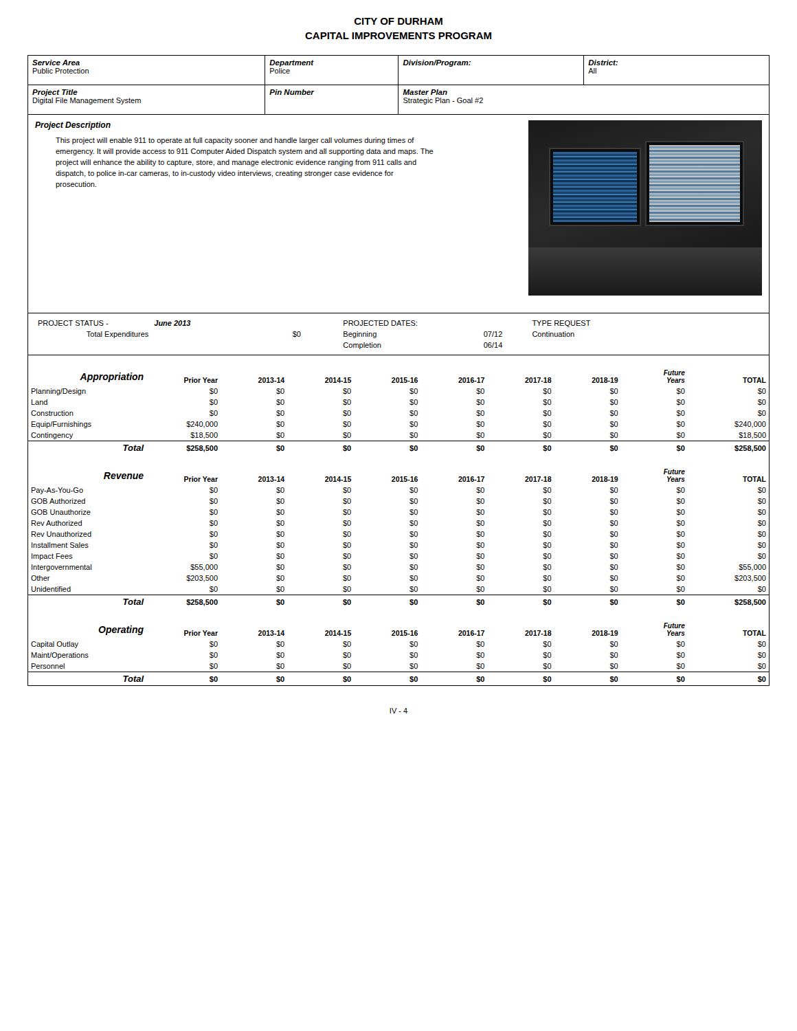CITY OF DURHAM
CAPITAL IMPROVEMENTS PROGRAM
| Service Area Public Protection | Department Police | Division/Program: | District: All |
| Project Title Digital File Management System | Pin Number | Master Plan Strategic Plan - Goal #2 |
Project Description
This project will enable 911 to operate at full capacity sooner and handle larger call volumes during times of emergency. It will provide access to 911 Computer Aided Dispatch system and all supporting data and maps. The project will enhance the ability to capture, store, and manage electronic evidence ranging from 911 calls and dispatch, to police in-car cameras, to in-custody video interviews, creating stronger case evidence for prosecution.
| PROJECT STATUS - | June 2013 | | PROJECTED DATES: | | TYPE REQUEST | |
| Total Expenditures | | $0 | Beginning | 07/12 | Continuation | |
| | | | Completion | 06/14 | | |
| Appropriation | Prior Year | 2013-14 | 2014-15 | 2015-16 | 2016-17 | 2017-18 | 2018-19 | Future Years | TOTAL |
| Planning/Design | $0 | $0 | $0 | $0 | $0 | $0 | $0 | $0 | $0 |
| Land | $0 | $0 | $0 | $0 | $0 | $0 | $0 | $0 | $0 |
| Construction | $0 | $0 | $0 | $0 | $0 | $0 | $0 | $0 | $0 |
| Equip/Furnishings | $240,000 | $0 | $0 | $0 | $0 | $0 | $0 | $0 | $240,000 |
| Contingency | $18,500 | $0 | $0 | $0 | $0 | $0 | $0 | $0 | $18,500 |
| Total | $258,500 | $0 | $0 | $0 | $0 | $0 | $0 | $0 | $258,500 |
| Revenue | Prior Year | 2013-14 | 2014-15 | 2015-16 | 2016-17 | 2017-18 | 2018-19 | Future Years | TOTAL |
| Pay-As-You-Go | $0 | $0 | $0 | $0 | $0 | $0 | $0 | $0 | $0 |
| GOB Authorized | $0 | $0 | $0 | $0 | $0 | $0 | $0 | $0 | $0 |
| GOB Unauthorize | $0 | $0 | $0 | $0 | $0 | $0 | $0 | $0 | $0 |
| Rev Authorized | $0 | $0 | $0 | $0 | $0 | $0 | $0 | $0 | $0 |
| Rev Unauthorized | $0 | $0 | $0 | $0 | $0 | $0 | $0 | $0 | $0 |
| Installment Sales | $0 | $0 | $0 | $0 | $0 | $0 | $0 | $0 | $0 |
| Impact Fees | $0 | $0 | $0 | $0 | $0 | $0 | $0 | $0 | $0 |
| Intergovernmental | $55,000 | $0 | $0 | $0 | $0 | $0 | $0 | $0 | $55,000 |
| Other | $203,500 | $0 | $0 | $0 | $0 | $0 | $0 | $0 | $203,500 |
| Unidentified | $0 | $0 | $0 | $0 | $0 | $0 | $0 | $0 | $0 |
| Total | $258,500 | $0 | $0 | $0 | $0 | $0 | $0 | $0 | $258,500 |
| Operating | Prior Year | 2013-14 | 2014-15 | 2015-16 | 2016-17 | 2017-18 | 2018-19 | Future Years | TOTAL |
| Capital Outlay | $0 | $0 | $0 | $0 | $0 | $0 | $0 | $0 | $0 |
| Maint/Operations | $0 | $0 | $0 | $0 | $0 | $0 | $0 | $0 | $0 |
| Personnel | $0 | $0 | $0 | $0 | $0 | $0 | $0 | $0 | $0 |
| Total | $0 | $0 | $0 | $0 | $0 | $0 | $0 | $0 | $0 |
IV - 4